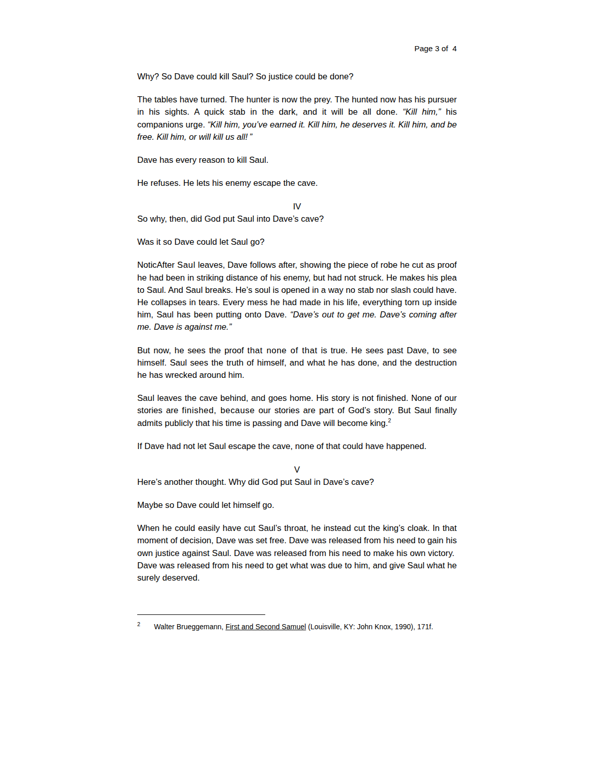Page 3 of 4
Why? So Dave could kill Saul? So justice could be done?
The tables have turned. The hunter is now the prey. The hunted now has his pursuer in his sights. A quick stab in the dark, and it will be all done. “Kill him,” his companions urge. “Kill him, you’ve earned it. Kill him, he deserves it. Kill him, and be free. Kill him, or will kill us all! ”
Dave has every reason to kill Saul.
He refuses. He lets his enemy escape the cave.
IV
So why, then, did God put Saul into Dave’s cave?
Was it so Dave could let Saul go?
NoticAfter Saul leaves, Dave follows after, showing the piece of robe he cut as proof he had been in striking distance of his enemy, but had not struck. He makes his plea to Saul. And Saul breaks. He’s soul is opened in a way no stab nor slash could have. He collapses in tears. Every mess he had made in his life, everything torn up inside him, Saul has been putting onto Dave. “Dave’s out to get me. Dave’s coming after me. Dave is against me.”
But now, he sees the proof that none of that is true. He sees past Dave, to see himself. Saul sees the truth of himself, and what he has done, and the destruction he has wrecked around him.
Saul leaves the cave behind, and goes home. His story is not finished. None of our stories are finished, because our stories are part of God’s story. But Saul finally admits publicly that his time is passing and Dave will become king.2
If Dave had not let Saul escape the cave, none of that could have happened.
V
Here’s another thought. Why did God put Saul in Dave’s cave?
Maybe so Dave could let himself go.
When he could easily have cut Saul’s throat, he instead cut the king’s cloak. In that moment of decision, Dave was set free. Dave was released from his need to gain his own justice against Saul. Dave was released from his need to make his own victory. Dave was released from his need to get what was due to him, and give Saul what he surely deserved.
2 Walter Brueggemann, First and Second Samuel (Louisville, KY: John Knox, 1990), 171f.